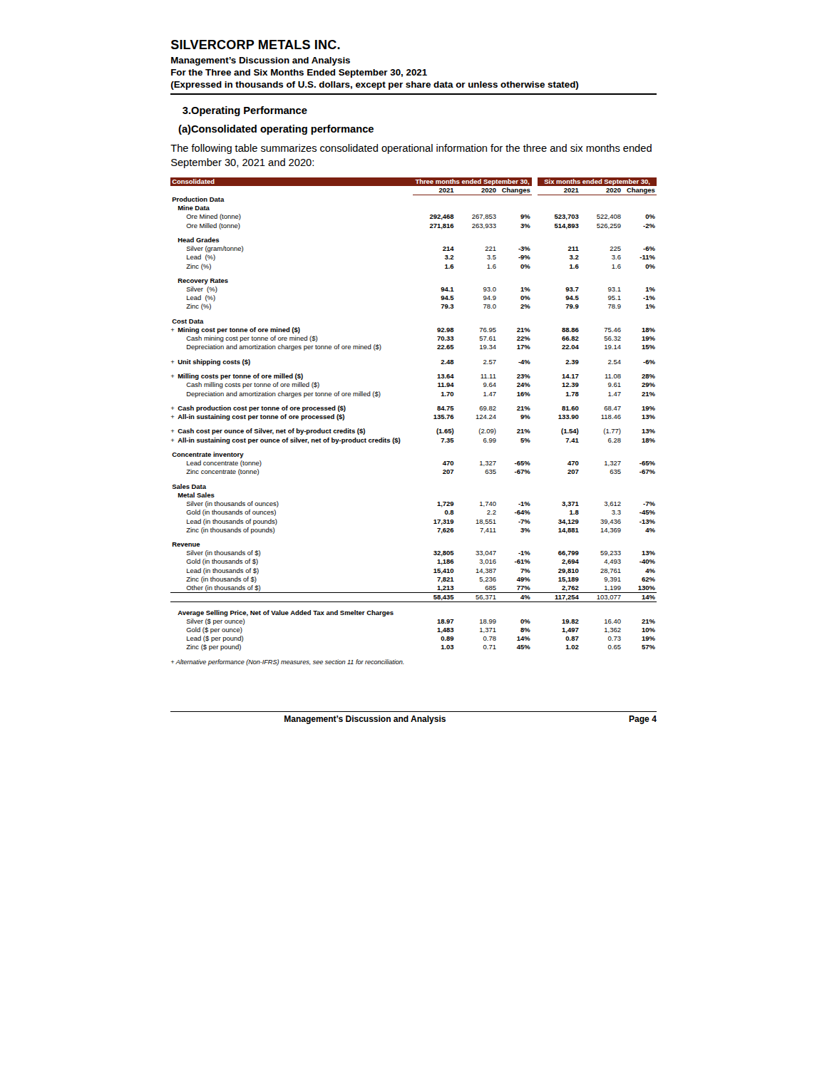SILVERCORP METALS INC.
Management’s Discussion and Analysis
For the Three and Six Months Ended September 30, 2021
(Expressed in thousands of U.S. dollars, except per share data or unless otherwise stated)
3. Operating Performance
(a) Consolidated operating performance
The following table summarizes consolidated operational information for the three and six months ended September 30, 2021 and 2020:
| Consolidated | Three months ended September 30, | | Six months ended September 30, |
| | 2021 | 2020 | Changes | | 2021 | 2020 | Changes |
| Production Data | |
| Mine Data | |
| Ore Mined (tonne) | 292,468 | 267,853 | 9% | | 523,703 | 522,408 | 0% |
| Ore Milled (tonne) | 271,816 | 263,933 | 3% | | 514,893 | 526,259 | -2% |
| Head Grades | |
| Silver (gram/tonne) | 214 | 221 | -3% | | 211 | 225 | -6% |
| Lead (%) | 3.2 | 3.5 | -9% | | 3.2 | 3.6 | -11% |
| Zinc (%) | 1.6 | 1.6 | 0% | | 1.6 | 1.6 | 0% |
| Recovery Rates | |
| Silver (%) | 94.1 | 93.0 | 1% | | 93.7 | 93.1 | 1% |
| Lead (%) | 94.5 | 94.9 | 0% | | 94.5 | 95.1 | -1% |
| Zinc (%) | 79.3 | 78.0 | 2% | | 79.9 | 78.9 | 1% |
| Cost Data | |
| + Mining cost per tonne of ore mined ($) | 92.98 | 76.95 | 21% | | 88.86 | 75.46 | 18% |
| Cash mining cost per tonne of ore mined ($) | 70.33 | 57.61 | 22% | | 66.82 | 56.32 | 19% |
| Depreciation and amortization charges per tonne of ore mined ($) | 22.65 | 19.34 | 17% | | 22.04 | 19.14 | 15% |
| + Unit shipping costs ($) | 2.48 | 2.57 | -4% | | 2.39 | 2.54 | -6% |
| + Milling costs per tonne of ore milled ($) | 13.64 | 11.11 | 23% | | 14.17 | 11.08 | 28% |
| Cash milling costs per tonne of ore milled ($) | 11.94 | 9.64 | 24% | | 12.39 | 9.61 | 29% |
| Depreciation and amortization charges per tonne of ore milled ($) | 1.70 | 1.47 | 16% | | 1.78 | 1.47 | 21% |
| + Cash production cost per tonne of ore processed ($) | 84.75 | 69.82 | 21% | | 81.60 | 68.47 | 19% |
| + All-in sustaining cost per tonne of ore processed ($) | 135.76 | 124.24 | 9% | | 133.90 | 118.46 | 13% |
| + Cash cost per ounce of Silver, net of by-product credits ($) | (1.65) | (2.09) | 21% | | (1.54) | (1.77) | 13% |
| + All-in sustaining cost per ounce of silver, net of by-product credits ($) | 7.35 | 6.99 | 5% | | 7.41 | 6.28 | 18% |
| Concentrate inventory | |
| Lead concentrate (tonne) | 470 | 1,327 | -65% | | 470 | 1,327 | -65% |
| Zinc concentrate (tonne) | 207 | 635 | -67% | | 207 | 635 | -67% |
| Sales Data | |
| Metal Sales | |
| Silver (in thousands of ounces) | 1,729 | 1,740 | -1% | | 3,371 | 3,612 | -7% |
| Gold (in thousands of ounces) | 0.8 | 2.2 | -64% | | 1.8 | 3.3 | -45% |
| Lead (in thousands of pounds) | 17,319 | 18,551 | -7% | | 34,129 | 39,436 | -13% |
| Zinc (in thousands of pounds) | 7,626 | 7,411 | 3% | | 14,881 | 14,369 | 4% |
| Revenue | |
| Silver (in thousands of $) | 32,805 | 33,047 | -1% | | 66,799 | 59,233 | 13% |
| Gold (in thousands of $) | 1,186 | 3,016 | -61% | | 2,694 | 4,493 | -40% |
| Lead (in thousands of $) | 15,410 | 14,387 | 7% | | 29,810 | 28,761 | 4% |
| Zinc (in thousands of $) | 7,821 | 5,236 | 49% | | 15,189 | 9,391 | 62% |
| Other (in thousands of $) | 1,213 | 685 | 77% | | 2,762 | 1,199 | 130% |
| | 58,435 | 56,371 | 4% | | 117,254 | 103,077 | 14% |
| Average Selling Price, Net of Value Added Tax and Smelter Charges | |
| Silver ($ per ounce) | 18.97 | 18.99 | 0% | | 19.82 | 16.40 | 21% |
| Gold ($ per ounce) | 1,483 | 1,371 | 8% | | 1,497 | 1,362 | 10% |
| Lead ($ per pound) | 0.89 | 0.78 | 14% | | 0.87 | 0.73 | 19% |
| Zinc ($ per pound) | 1.03 | 0.71 | 45% | | 1.02 | 0.65 | 57% |
+ Alternative performance (Non-IFRS) measures, see section 11 for reconciliation.
Management’s Discussion and Analysis Page 4